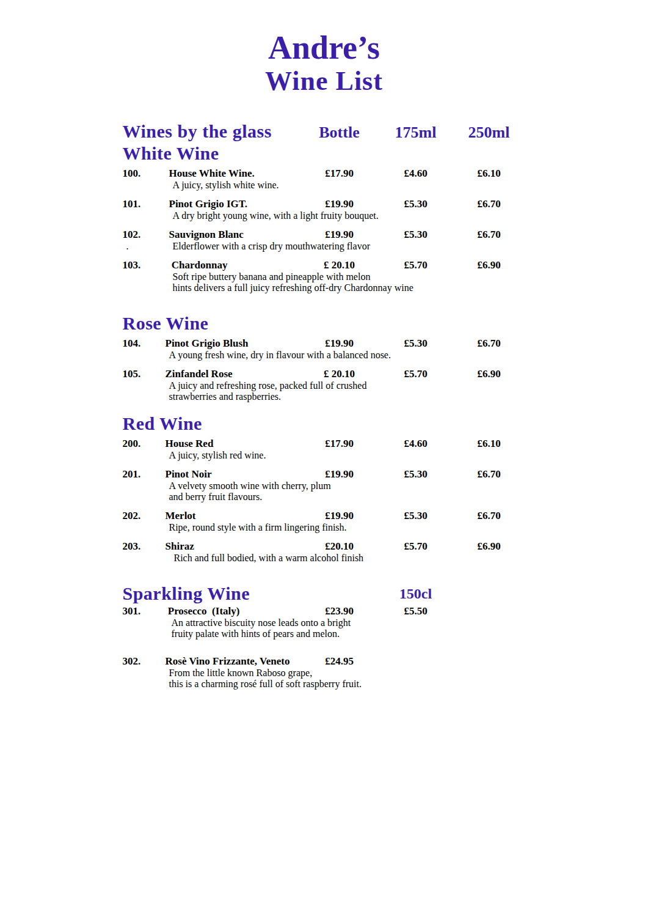Andre’s
Wine List
Wines by the glass
Bottle 175ml 250ml
White Wine
| 100. | House White Wine. | £17.90 | £4.60 | £6.10 |
| | A juicy, stylish white wine. |
| 101. | Pinot Grigio IGT. | £19.90 | £5.30 | £6.70 |
| | A dry bright young wine, with a light fruity bouquet. |
| 102. | Sauvignon Blanc | £19.90 | £5.30 | £6.70 |
| . | Elderflower with a crisp dry mouthwatering flavor |
| 103. | Chardonnay | £ 20.10 | £5.70 | £6.90 |
| | Soft ripe buttery banana and pineapple with melon hints delivers a full juicy refreshing off-dry Chardonnay wine |
Rose Wine
| 104. | Pinot Grigio Blush | £19.90 | £5.30 | £6.70 |
| | A young fresh wine, dry in flavour with a balanced nose. |
| 105. | Zinfandel Rose | £ 20.10 | £5.70 | £6.90 |
| | A juicy and refreshing rose, packed full of crushed strawberries and raspberries. |
Red Wine
| 200. | House Red | £17.90 | £4.60 | £6.10 |
| | A juicy, stylish red wine. |
| 201. | Pinot Noir | £19.90 | £5.30 | £6.70 |
| | A velvety smooth wine with cherry, plum and berry fruit flavours. |
| 202. | Merlot | £19.90 | £5.30 | £6.70 |
| | Ripe, round style with a firm lingering finish. |
| 203. | Shiraz | £20.10 | £5.70 | £6.90 |
| | Rich and full bodied, with a warm alcohol finish |
Sparkling Wine
150cl
| 301. | Prosecco (Italy) | £23.90 | £5.50 | |
| | An attractive biscuity nose leads onto a bright fruity palate with hints of pears and melon. |
| 302. | Rosè Vino Frizzante, Veneto | £24.95 | | |
| | From the little known Raboso grape, this is a charming rosé full of soft raspberry fruit. |